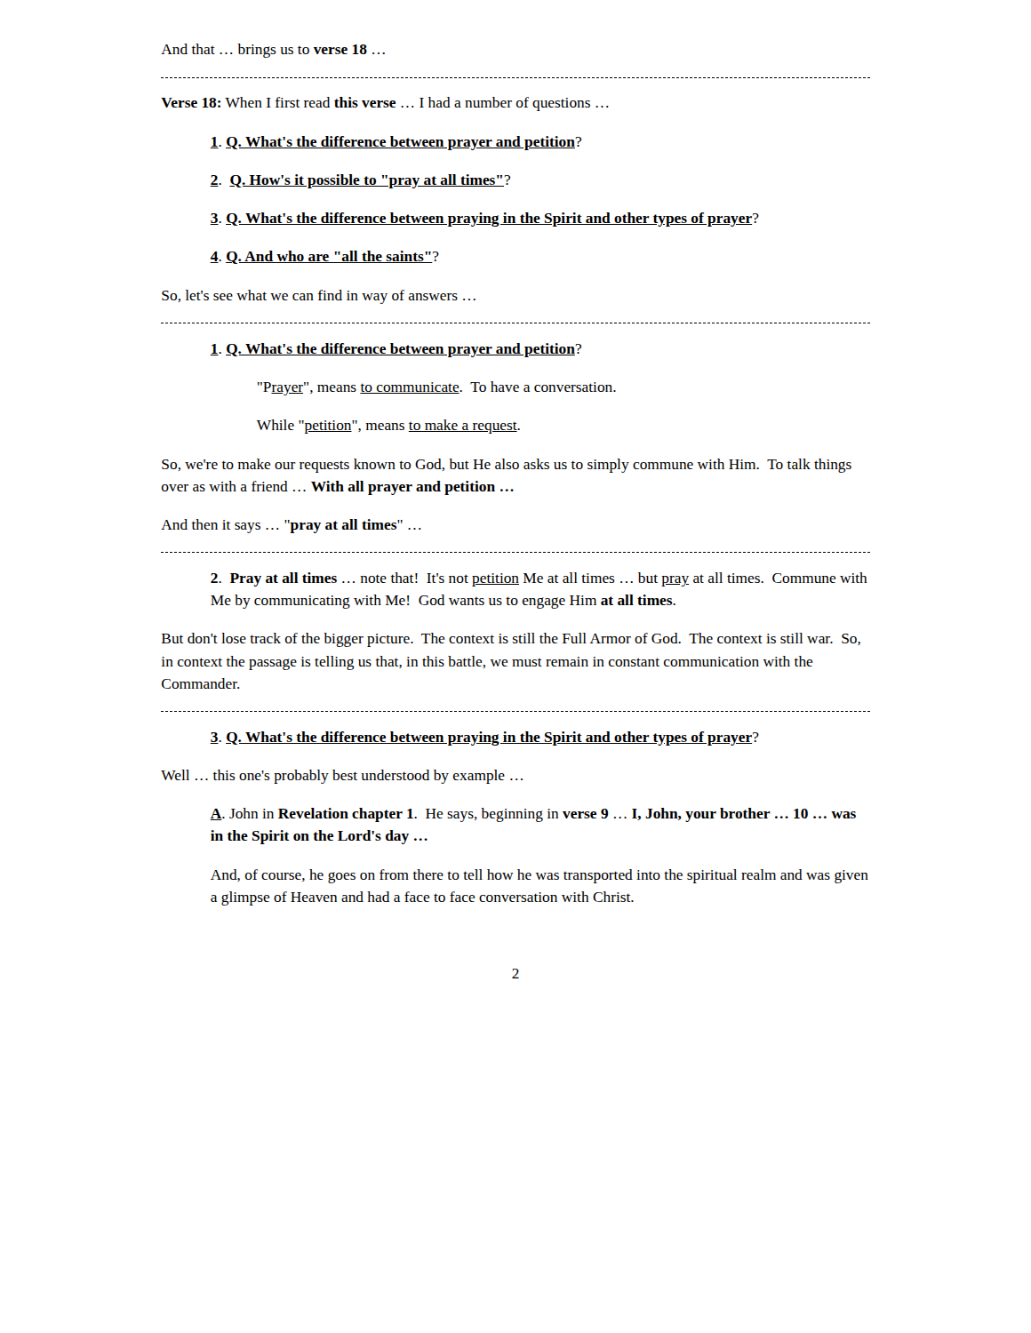And that … brings us to verse 18 …
Verse 18: When I first read this verse … I had a number of questions …
1. Q. What's the difference between prayer and petition?
2. Q. How's it possible to "pray at all times"?
3. Q. What's the difference between praying in the Spirit and other types of prayer?
4. Q. And who are "all the saints"?
So, let's see what we can find in way of answers …
1. Q. What's the difference between prayer and petition?
"Prayer", means to communicate. To have a conversation.
While "petition", means to make a request.
So, we're to make our requests known to God, but He also asks us to simply commune with Him. To talk things over as with a friend … With all prayer and petition …
And then it says … "pray at all times" …
2. Pray at all times … note that! It's not petition Me at all times … but pray at all times. Commune with Me by communicating with Me! God wants us to engage Him at all times.
But don't lose track of the bigger picture. The context is still the Full Armor of God. The context is still war. So, in context the passage is telling us that, in this battle, we must remain in constant communication with the Commander.
3. Q. What's the difference between praying in the Spirit and other types of prayer?
Well … this one's probably best understood by example …
A. John in Revelation chapter 1. He says, beginning in verse 9 … I, John, your brother … 10 … was in the Spirit on the Lord's day …
And, of course, he goes on from there to tell how he was transported into the spiritual realm and was given a glimpse of Heaven and had a face to face conversation with Christ.
2